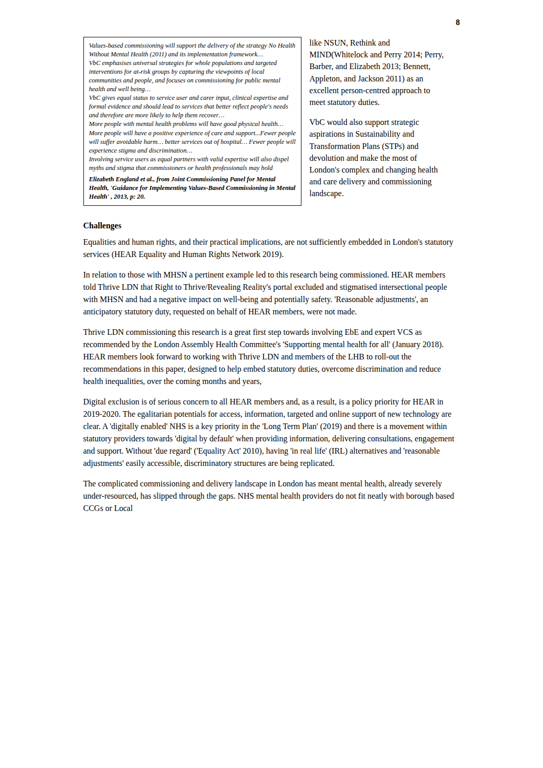8
Values-based commissioning will support the delivery of the strategy No Health Without Mental Health (2011) and its implementation framework…
VbC emphasises universal strategies for whole populations and targeted interventions for at-risk groups by capturing the viewpoints of local communities and people, and focuses on commissioning for public mental health and well being…
VbC gives equal status to service user and carer input, clinical expertise and formal evidence and should lead to services that better reflect people's needs and therefore are more likely to help them recover…
More people with mental health problems will have good physical health… More people will have a positive experience of care and support...Fewer people will suffer avoidable harm… better services out of hospital… Fewer people will experience stigma and discrimination…
Involving service users as equal partners with valid expertise will also dispel myths and stigma that commissioners or health professionals may hold
Elizabeth England et al., from Joint Commissioning Panel for Mental Health, 'Guidance for Implementing Values-Based Commissioning in Mental Health' , 2013, p: 20.
like NSUN, Rethink and MIND(Whitelock and Perry 2014; Perry, Barber, and Elizabeth 2013; Bennett, Appleton, and Jackson 2011) as an excellent person-centred approach to meet statutory duties.
VbC would also support strategic aspirations in Sustainability and Transformation Plans (STPs) and devolution and make the most of London's complex and changing health and care delivery and commissioning landscape.
Challenges
Equalities and human rights, and their practical implications, are not sufficiently embedded in London's statutory services (HEAR Equality and Human Rights Network 2019).
In relation to those with MHSN a pertinent example led to this research being commissioned. HEAR members told Thrive LDN that Right to Thrive/Revealing Reality's portal excluded and stigmatised intersectional people with MHSN and had a negative impact on well-being and potentially safety. 'Reasonable adjustments', an anticipatory statutory duty, requested on behalf of HEAR members, were not made.
Thrive LDN commissioning this research is a great first step towards involving EbE and expert VCS as recommended by the London Assembly Health Committee's 'Supporting mental health for all' (January 2018). HEAR members look forward to working with Thrive LDN and members of the LHB to roll-out the recommendations in this paper, designed to help embed statutory duties, overcome discrimination and reduce health inequalities, over the coming months and years,
Digital exclusion is of serious concern to all HEAR members and, as a result, is a policy priority for HEAR in 2019-2020. The egalitarian potentials for access, information, targeted and online support of new technology are clear. A 'digitally enabled' NHS is a key priority in the 'Long Term Plan' (2019) and there is a movement within statutory providers towards 'digital by default' when providing information, delivering consultations, engagement and support. Without 'due regard' ('Equality Act' 2010), having 'in real life' (IRL) alternatives and 'reasonable adjustments' easily accessible, discriminatory structures are being replicated.
The complicated commissioning and delivery landscape in London has meant mental health, already severely under-resourced, has slipped through the gaps. NHS mental health providers do not fit neatly with borough based CCGs or Local